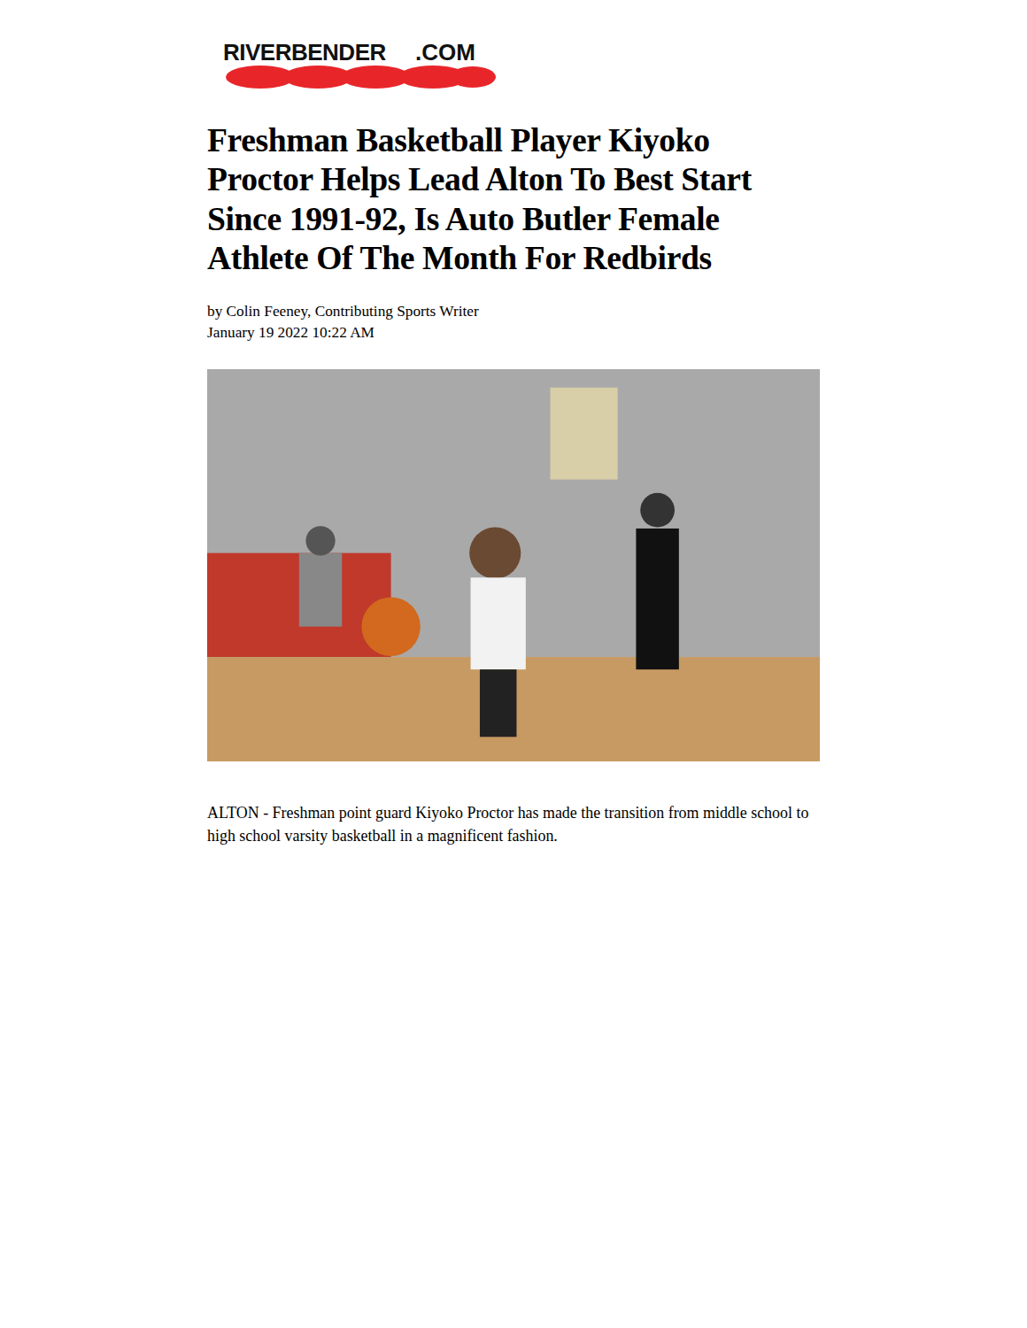Freshman Basketball Player Kiyoko Proctor Helps Lead Alton To Best Start Since 1991-92, Is Auto Butler Female Athlete Of The Month For Redbirds
by Colin Feeney, Contributing Sports Writer January 19 2022 10:22 AM
ALTON - Freshman point guard Kiyoko Proctor has made the transition from middle school to high school varsity basketball in a magnificent fashion.